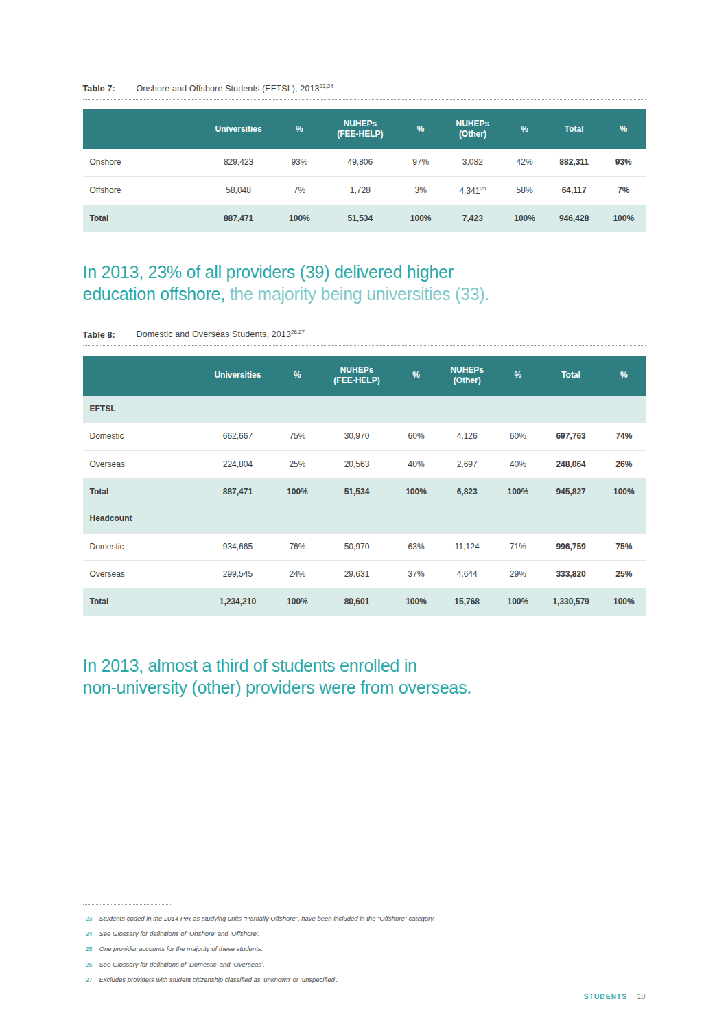Table 7: Onshore and Offshore Students (EFTSL), 201323,24
| | Universities | % | NUHEPs (FEE-HELP) | % | NUHEPs (Other) | % | Total | % |
| --- | --- | --- | --- | --- | --- | --- | --- | --- |
| Onshore | 829,423 | 93% | 49,806 | 97% | 3,082 | 42% | 882,311 | 93% |
| Offshore | 58,048 | 7% | 1,728 | 3% | 4,341 25 | 58% | 64,117 | 7% |
| Total | 887,471 | 100% | 51,534 | 100% | 7,423 | 100% | 946,428 | 100% |
In 2013, 23% of all providers (39) delivered higher
education offshore, the majority being universities (33).
Table 8: Domestic and Overseas Students, 201326,27
| | Universities | % | NUHEPs (FEE-HELP) | % | NUHEPs (Other) | % | Total | % |
| --- | --- | --- | --- | --- | --- | --- | --- | --- |
| EFTSL |
| Domestic | 662,667 | 75% | 30,970 | 60% | 4,126 | 60% | 697,763 | 74% |
| Overseas | 224,804 | 25% | 20,563 | 40% | 2,697 | 40% | 248,064 | 26% |
| Total | 887,471 | 100% | 51,534 | 100% | 6,823 | 100% | 945,827 | 100% |
| Headcount |
| Domestic | 934,665 | 76% | 50,970 | 63% | 11,124 | 71% | 996,759 | 75% |
| Overseas | 299,545 | 24% | 29,631 | 37% | 4,644 | 29% | 333,820 | 25% |
| Total | 1,234,210 | 100% | 80,601 | 100% | 15,768 | 100% | 1,330,579 | 100% |
In 2013, almost a third of students enrolled in
non-university (other) providers were from overseas.
23 Students coded in the 2014 PIR as studying units “Partially Offshore”, have been included in the “Offshore” category.
24 See Glossary for definitions of ‘Onshore’ and ‘Offshore’.
25 One provider accounts for the majority of these students.
26 See Glossary for definitions of ‘Domestic’ and ‘Overseas’.
27 Excludes providers with student citizenship classified as ‘unknown’ or ‘unspecified’.
STUDENTS10